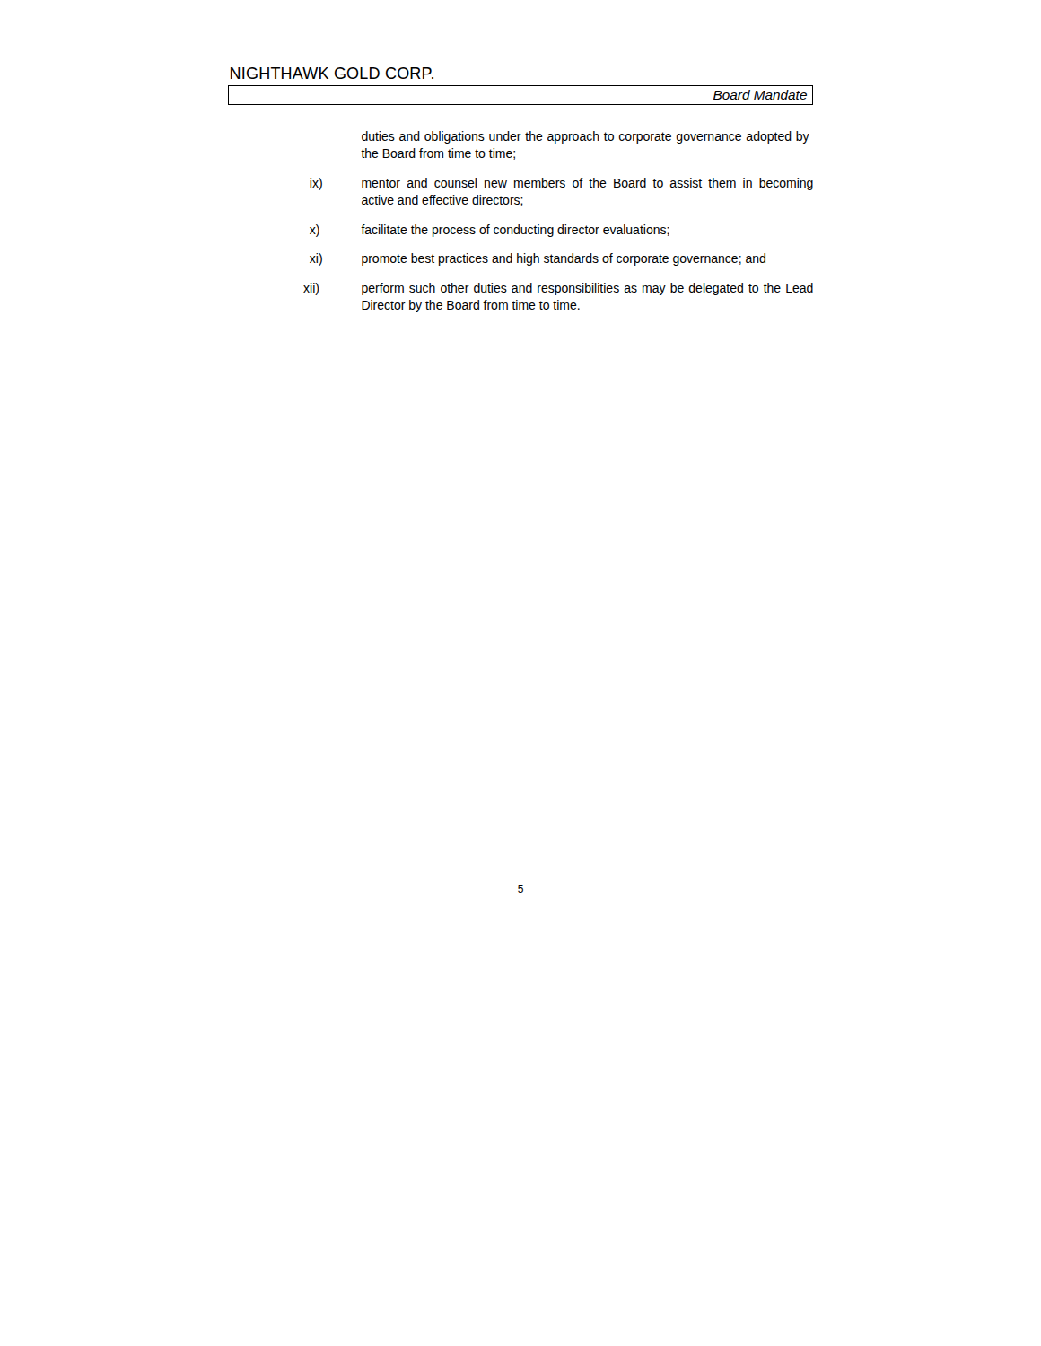NIGHTHAWK GOLD CORP.
Board Mandate
duties and obligations under the approach to corporate governance adopted by the Board from time to time;
ix) mentor and counsel new members of the Board to assist them in becoming active and effective directors;
x) facilitate the process of conducting director evaluations;
xi) promote best practices and high standards of corporate governance; and
xii) perform such other duties and responsibilities as may be delegated to the Lead Director by the Board from time to time.
5